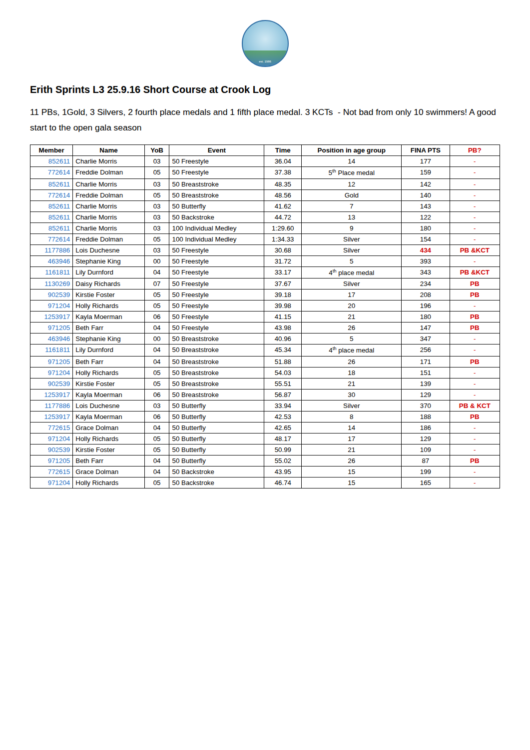est. 1986
Erith Sprints L3 25.9.16 Short Course at Crook Log
11 PBs, 1Gold, 3 Silvers, 2 fourth place medals and 1 fifth place medal. 3 KCTs - Not bad from only 10 swimmers! A good start to the open gala season
| Member | Name | YoB | Event | Time | Position in age group | FINA PTS | PB? |
| --- | --- | --- | --- | --- | --- | --- | --- |
| 852611 | Charlie Morris | 03 | 50 Freestyle | 36.04 | 14 | 177 | - |
| 772614 | Freddie Dolman | 05 | 50 Freestyle | 37.38 | 5 th Place medal | 159 | - |
| 852611 | Charlie Morris | 03 | 50 Breaststroke | 48.35 | 12 | 142 | - |
| 772614 | Freddie Dolman | 05 | 50 Breaststroke | 48.56 | Gold | 140 | - |
| 852611 | Charlie Morris | 03 | 50 Butterfly | 41.62 | 7 | 143 | - |
| 852611 | Charlie Morris | 03 | 50 Backstroke | 44.72 | 13 | 122 | - |
| 852611 | Charlie Morris | 03 | 100 Individual Medley | 1:29.60 | 9 | 180 | - |
| 772614 | Freddie Dolman | 05 | 100 Individual Medley | 1:34.33 | Silver | 154 | - |
| 1177886 | Lois Duchesne | 03 | 50 Freestyle | 30.68 | Silver | 434 | PB &KCT |
| 463946 | Stephanie King | 00 | 50 Freestyle | 31.72 | 5 | 393 | - |
| 1161811 | Lily Durnford | 04 | 50 Freestyle | 33.17 | 4 th place medal | 343 | PB &KCT |
| 1130269 | Daisy Richards | 07 | 50 Freestyle | 37.67 | Silver | 234 | PB |
| 902539 | Kirstie Foster | 05 | 50 Freestyle | 39.18 | 17 | 208 | PB |
| 971204 | Holly Richards | 05 | 50 Freestyle | 39.98 | 20 | 196 | - |
| 1253917 | Kayla Moerman | 06 | 50 Freestyle | 41.15 | 21 | 180 | PB |
| 971205 | Beth Farr | 04 | 50 Freestyle | 43.98 | 26 | 147 | PB |
| 463946 | Stephanie King | 00 | 50 Breaststroke | 40.96 | 5 | 347 | - |
| 1161811 | Lily Durnford | 04 | 50 Breaststroke | 45.34 | 4 th place medal | 256 | - |
| 971205 | Beth Farr | 04 | 50 Breaststroke | 51.88 | 26 | 171 | PB |
| 971204 | Holly Richards | 05 | 50 Breaststroke | 54.03 | 18 | 151 | - |
| 902539 | Kirstie Foster | 05 | 50 Breaststroke | 55.51 | 21 | 139 | - |
| 1253917 | Kayla Moerman | 06 | 50 Breaststroke | 56.87 | 30 | 129 | - |
| 1177886 | Lois Duchesne | 03 | 50 Butterfly | 33.94 | Silver | 370 | PB & KCT |
| 1253917 | Kayla Moerman | 06 | 50 Butterfly | 42.53 | 8 | 188 | PB |
| 772615 | Grace Dolman | 04 | 50 Butterfly | 42.65 | 14 | 186 | - |
| 971204 | Holly Richards | 05 | 50 Butterfly | 48.17 | 17 | 129 | - |
| 902539 | Kirstie Foster | 05 | 50 Butterfly | 50.99 | 21 | 109 | - |
| 971205 | Beth Farr | 04 | 50 Butterfly | 55.02 | 26 | 87 | PB |
| 772615 | Grace Dolman | 04 | 50 Backstroke | 43.95 | 15 | 199 | - |
| 971204 | Holly Richards | 05 | 50 Backstroke | 46.74 | 15 | 165 | - |